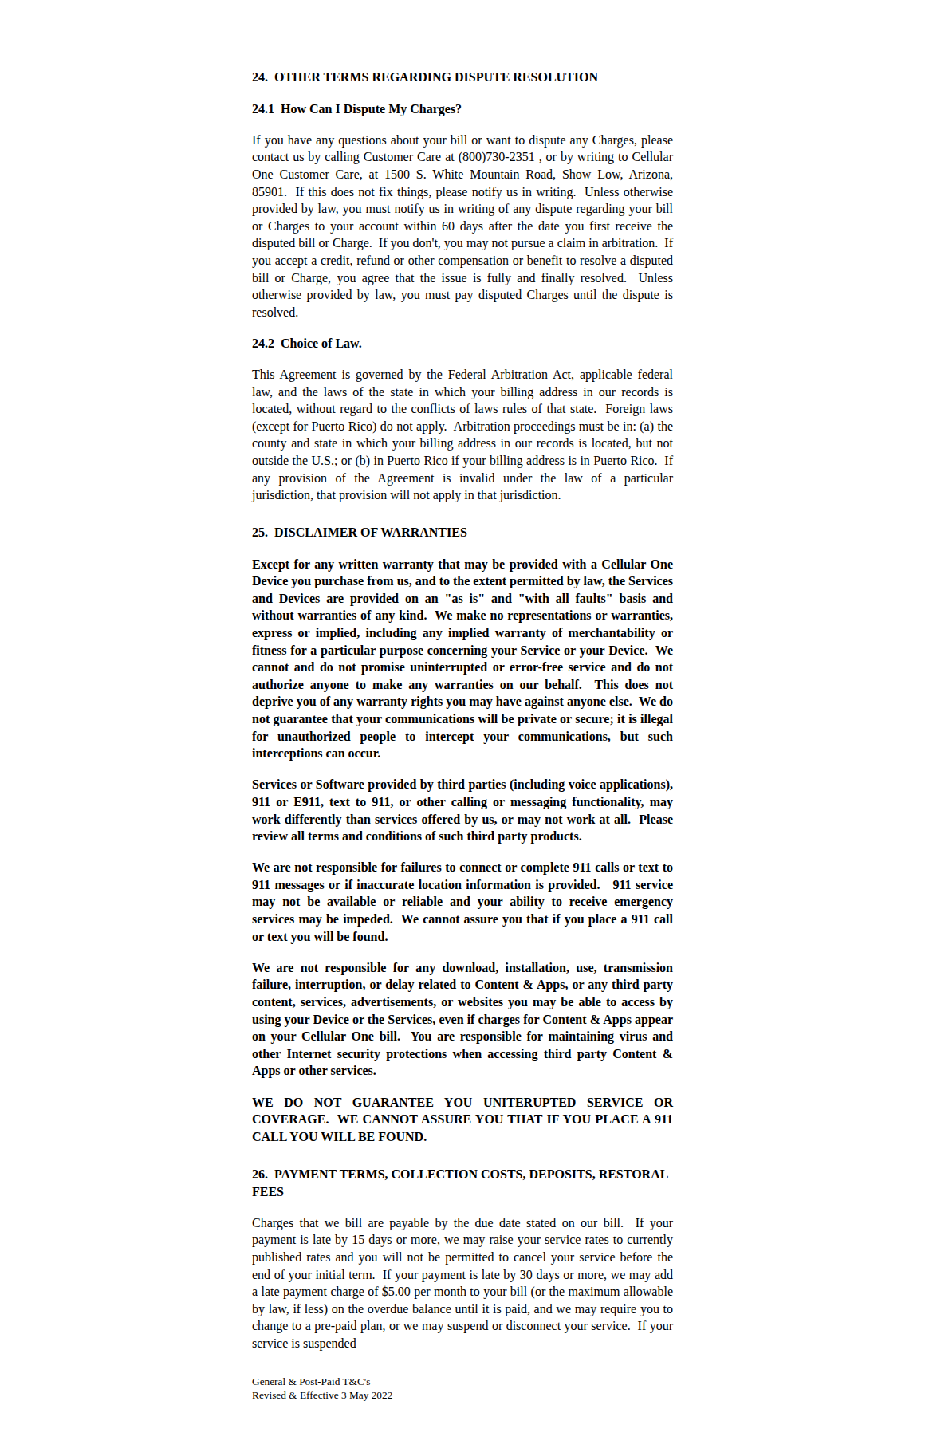24. OTHER TERMS REGARDING DISPUTE RESOLUTION
24.1 How Can I Dispute My Charges?
If you have any questions about your bill or want to dispute any Charges, please contact us by calling Customer Care at (800)730-2351 , or by writing to Cellular One Customer Care, at 1500 S. White Mountain Road, Show Low, Arizona, 85901. If this does not fix things, please notify us in writing. Unless otherwise provided by law, you must notify us in writing of any dispute regarding your bill or Charges to your account within 60 days after the date you first receive the disputed bill or Charge. If you don't, you may not pursue a claim in arbitration. If you accept a credit, refund or other compensation or benefit to resolve a disputed bill or Charge, you agree that the issue is fully and finally resolved. Unless otherwise provided by law, you must pay disputed Charges until the dispute is resolved.
24.2 Choice of Law.
This Agreement is governed by the Federal Arbitration Act, applicable federal law, and the laws of the state in which your billing address in our records is located, without regard to the conflicts of laws rules of that state. Foreign laws (except for Puerto Rico) do not apply. Arbitration proceedings must be in: (a) the county and state in which your billing address in our records is located, but not outside the U.S.; or (b) in Puerto Rico if your billing address is in Puerto Rico. If any provision of the Agreement is invalid under the law of a particular jurisdiction, that provision will not apply in that jurisdiction.
25. DISCLAIMER OF WARRANTIES
Except for any written warranty that may be provided with a Cellular One Device you purchase from us, and to the extent permitted by law, the Services and Devices are provided on an "as is" and "with all faults" basis and without warranties of any kind. We make no representations or warranties, express or implied, including any implied warranty of merchantability or fitness for a particular purpose concerning your Service or your Device. We cannot and do not promise uninterrupted or error-free service and do not authorize anyone to make any warranties on our behalf. This does not deprive you of any warranty rights you may have against anyone else. We do not guarantee that your communications will be private or secure; it is illegal for unauthorized people to intercept your communications, but such interceptions can occur.
Services or Software provided by third parties (including voice applications), 911 or E911, text to 911, or other calling or messaging functionality, may work differently than services offered by us, or may not work at all. Please review all terms and conditions of such third party products.
We are not responsible for failures to connect or complete 911 calls or text to 911 messages or if inaccurate location information is provided. 911 service may not be available or reliable and your ability to receive emergency services may be impeded. We cannot assure you that if you place a 911 call or text you will be found.
We are not responsible for any download, installation, use, transmission failure, interruption, or delay related to Content & Apps, or any third party content, services, advertisements, or websites you may be able to access by using your Device or the Services, even if charges for Content & Apps appear on your Cellular One bill. You are responsible for maintaining virus and other Internet security protections when accessing third party Content & Apps or other services.
WE DO NOT GUARANTEE YOU UNITERUPTED SERVICE OR COVERAGE. WE CANNOT ASSURE YOU THAT IF YOU PLACE A 911 CALL YOU WILL BE FOUND.
26. PAYMENT TERMS, COLLECTION COSTS, DEPOSITS, RESTORAL FEES
Charges that we bill are payable by the due date stated on our bill. If your payment is late by 15 days or more, we may raise your service rates to currently published rates and you will not be permitted to cancel your service before the end of your initial term. If your payment is late by 30 days or more, we may add a late payment charge of $5.00 per month to your bill (or the maximum allowable by law, if less) on the overdue balance until it is paid, and we may require you to change to a pre-paid plan, or we may suspend or disconnect your service. If your service is suspended
General & Post-Paid T&C's
Revised & Effective 3 May 2022